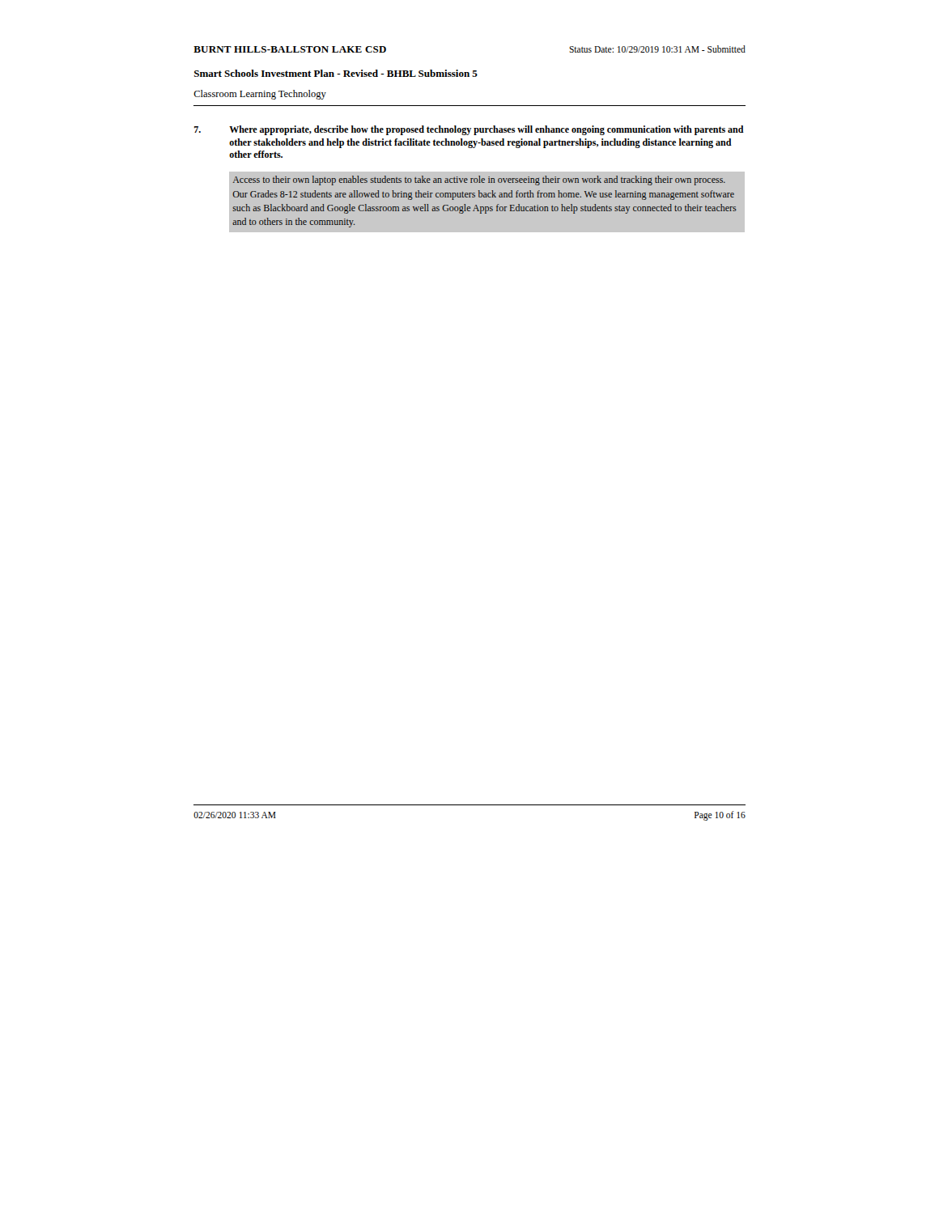BURNT HILLS-BALLSTON LAKE CSD
Status Date: 10/29/2019 10:31 AM - Submitted
Smart Schools Investment Plan - Revised - BHBL Submission 5
Classroom Learning Technology
7.
Where appropriate, describe how the proposed technology purchases will enhance ongoing communication with parents and other stakeholders and help the district facilitate technology-based regional partnerships, including distance learning and other efforts.
Access to their own laptop enables students to take an active role in overseeing their own work and tracking their own process. Our Grades 8-12 students are allowed to bring their computers back and forth from home. We use learning management software such as Blackboard and Google Classroom as well as Google Apps for Education to help students stay connected to their teachers and to others in the community.
02/26/2020 11:33 AM
Page 10 of 16